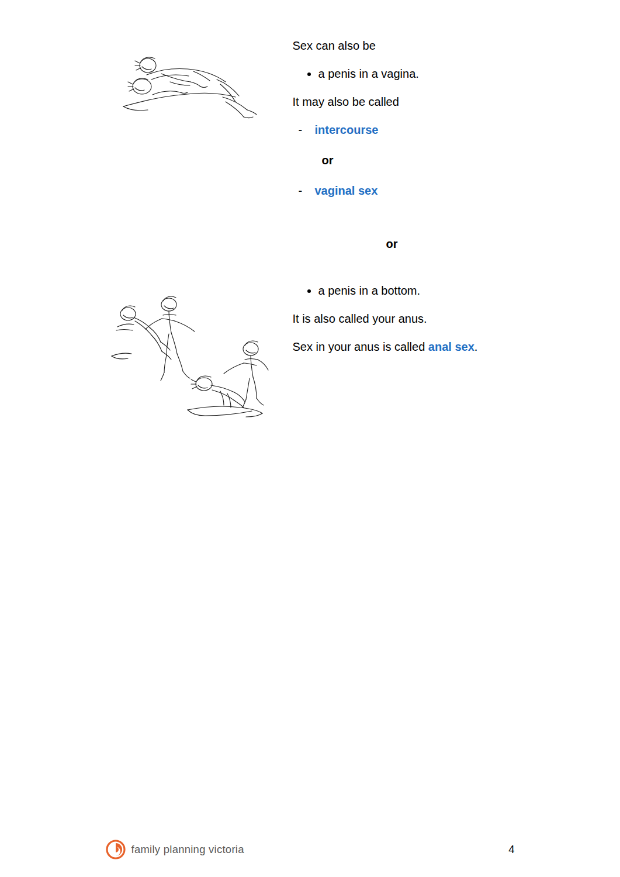Sex can also be
a penis in a vagina.
It may also be called
intercourse
or
vaginal sex
or
a penis in a bottom.
It is also called your anus.
Sex in your anus is called anal sex.
family planning victoria
4